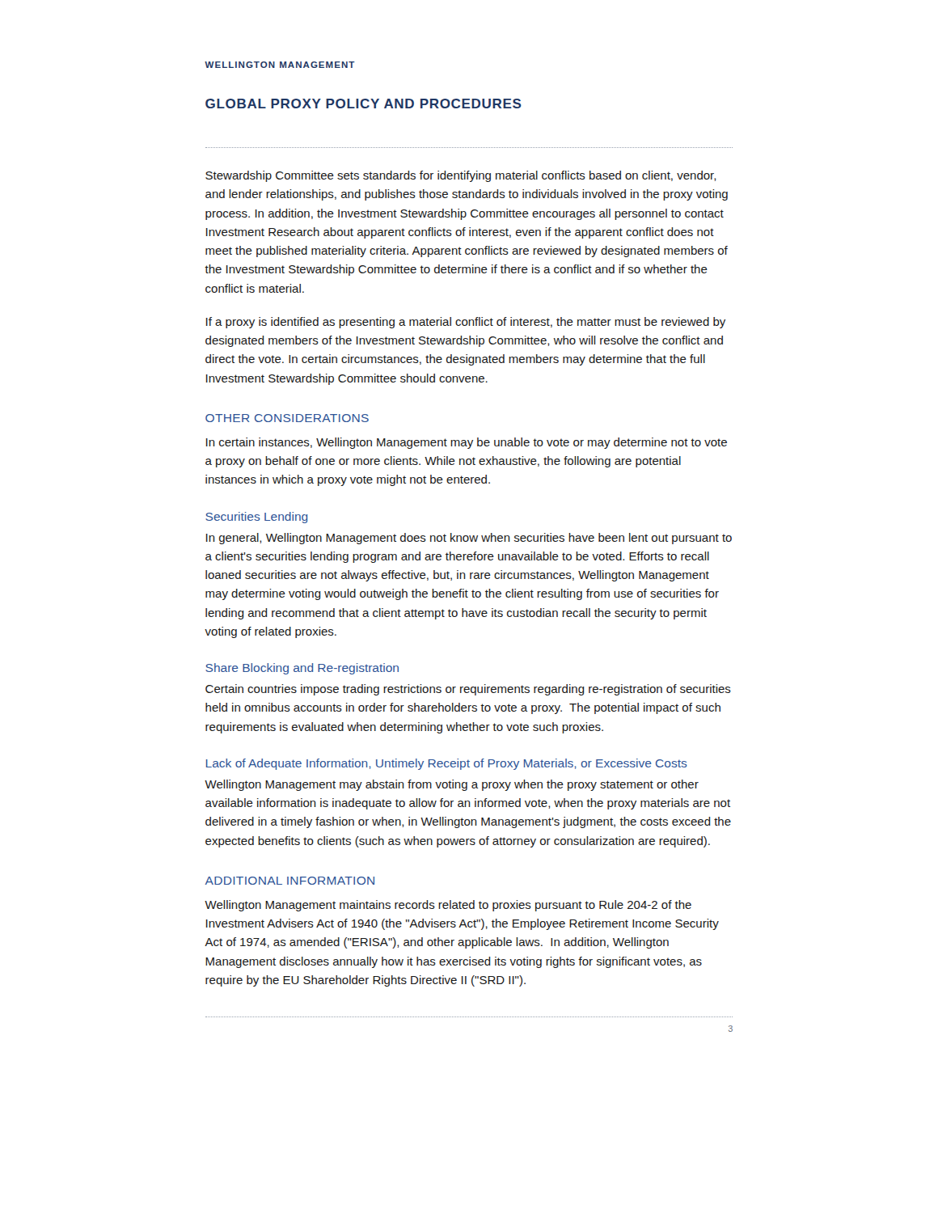Wellington Management
Global Proxy Policy and Procedures
Stewardship Committee sets standards for identifying material conflicts based on client, vendor, and lender relationships, and publishes those standards to individuals involved in the proxy voting process. In addition, the Investment Stewardship Committee encourages all personnel to contact Investment Research about apparent conflicts of interest, even if the apparent conflict does not meet the published materiality criteria. Apparent conflicts are reviewed by designated members of the Investment Stewardship Committee to determine if there is a conflict and if so whether the conflict is material.
If a proxy is identified as presenting a material conflict of interest, the matter must be reviewed by designated members of the Investment Stewardship Committee, who will resolve the conflict and direct the vote. In certain circumstances, the designated members may determine that the full Investment Stewardship Committee should convene.
Other Considerations
In certain instances, Wellington Management may be unable to vote or may determine not to vote a proxy on behalf of one or more clients. While not exhaustive, the following are potential instances in which a proxy vote might not be entered.
Securities Lending
In general, Wellington Management does not know when securities have been lent out pursuant to a client's securities lending program and are therefore unavailable to be voted. Efforts to recall loaned securities are not always effective, but, in rare circumstances, Wellington Management may determine voting would outweigh the benefit to the client resulting from use of securities for lending and recommend that a client attempt to have its custodian recall the security to permit voting of related proxies.
Share Blocking and Re-registration
Certain countries impose trading restrictions or requirements regarding re-registration of securities held in omnibus accounts in order for shareholders to vote a proxy. The potential impact of such requirements is evaluated when determining whether to vote such proxies.
Lack of Adequate Information, Untimely Receipt of Proxy Materials, or Excessive Costs
Wellington Management may abstain from voting a proxy when the proxy statement or other available information is inadequate to allow for an informed vote, when the proxy materials are not delivered in a timely fashion or when, in Wellington Management's judgment, the costs exceed the expected benefits to clients (such as when powers of attorney or consularization are required).
Additional Information
Wellington Management maintains records related to proxies pursuant to Rule 204-2 of the Investment Advisers Act of 1940 (the "Advisers Act"), the Employee Retirement Income Security Act of 1974, as amended ("ERISA"), and other applicable laws. In addition, Wellington Management discloses annually how it has exercised its voting rights for significant votes, as require by the EU Shareholder Rights Directive II ("SRD II").
3